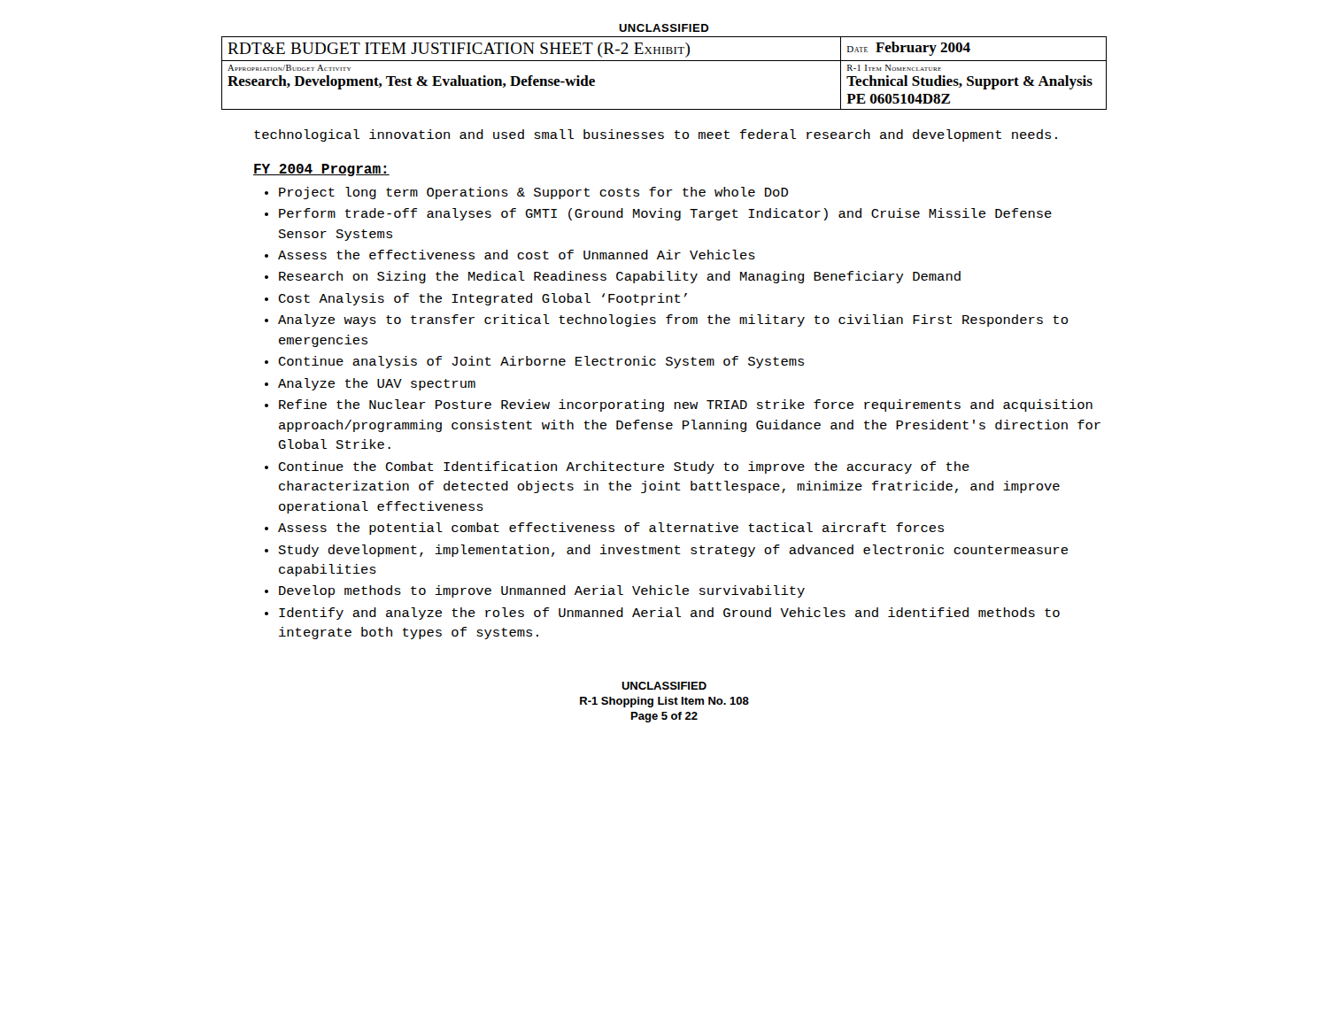UNCLASSIFIED
| RDT&E BUDGET ITEM JUSTIFICATION SHEET (R-2 Exhibit) | Date February 2004 |
| Appropriation/Budget Activity Research, Development, Test & Evaluation, Defense-wide | R-1 Item Nomenclature Technical Studies, Support & Analysis PE 0605104D8Z |
technological innovation and used small businesses to meet federal research and development needs.
FY 2004 Program:
Project long term Operations & Support costs for the whole DoD
Perform trade-off analyses of GMTI (Ground Moving Target Indicator) and Cruise Missile Defense Sensor Systems
Assess the effectiveness and cost of Unmanned Air Vehicles
Research on Sizing the Medical Readiness Capability and Managing Beneficiary Demand
Cost Analysis of the Integrated Global ‘Footprint’
Analyze ways to transfer critical technologies from the military to civilian First Responders to emergencies
Continue analysis of Joint Airborne Electronic System of Systems
Analyze the UAV spectrum
Refine the Nuclear Posture Review incorporating new TRIAD strike force requirements and acquisition approach/programming consistent with the Defense Planning Guidance and the President's direction for Global Strike.
Continue the Combat Identification Architecture Study to improve the accuracy of the characterization of detected objects in the joint battlespace, minimize fratricide, and improve operational effectiveness
Assess the potential combat effectiveness of alternative tactical aircraft forces
Study development, implementation, and investment strategy of advanced electronic countermeasure capabilities
Develop methods to improve Unmanned Aerial Vehicle survivability
Identify and analyze the roles of Unmanned Aerial and Ground Vehicles and identified methods to integrate both types of systems.
UNCLASSIFIED
R-1 Shopping List Item No. 108
Page 5 of 22